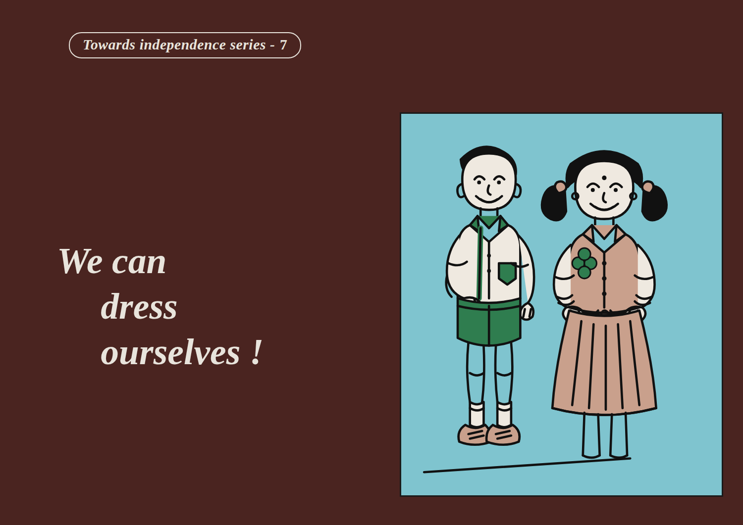Towards independence series -7
We can dress ourselves !
Two children standing side by side, fully dressed A line drawing of a boy in a white shirt, green shorts with suspenders and shoes, standing with his hand on his hip next to a girl with pigtails wearing a brown button-front dress with a flower on the chest, her hands on her hips.
A boy and a girl standing together, each dressed in their own clothes.